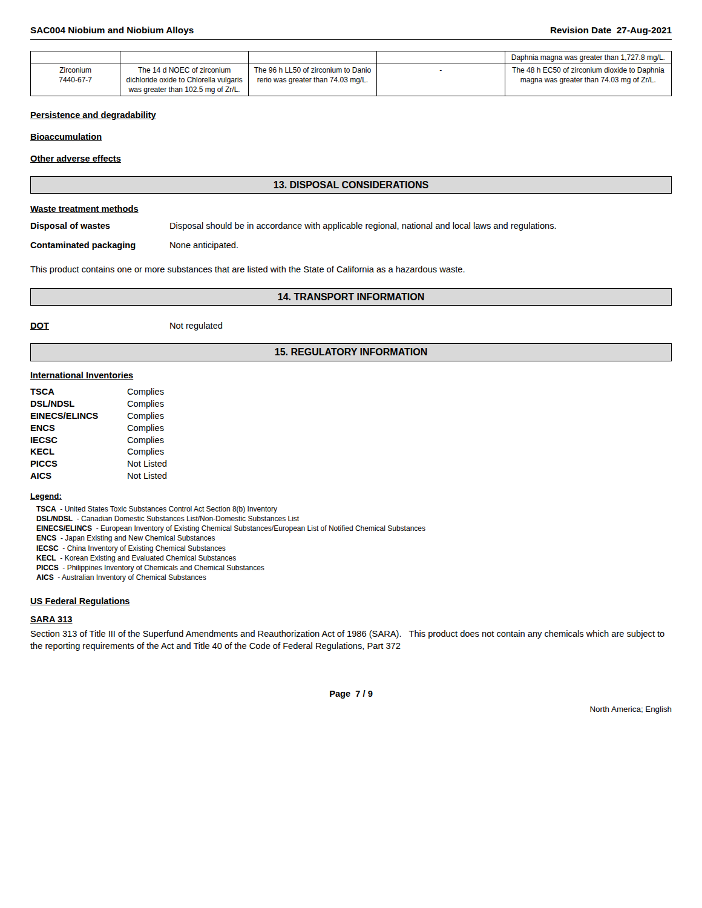SAC004 Niobium and Niobium Alloys Revision Date 27-Aug-2021
| | | | | Daphnia magna was greater than 1,727.8 mg/L. |
| Zirconium 7440-67-7 | The 14 d NOEC of zirconium dichloride oxide to Chlorella vulgaris was greater than 102.5 mg of Zr/L. | The 96 h LL50 of zirconium to Danio rerio was greater than 74.03 mg/L. | - | The 48 h EC50 of zirconium dioxide to Daphnia magna was greater than 74.03 mg of Zr/L. |
Persistence and degradability
Bioaccumulation
Other adverse effects
13. DISPOSAL CONSIDERATIONS
Waste treatment methods
Disposal of wastes
Disposal should be in accordance with applicable regional, national and local laws and regulations.
Contaminated packaging
None anticipated.
This product contains one or more substances that are listed with the State of California as a hazardous waste.
14. TRANSPORT INFORMATION
DOT
Not regulated
15. REGULATORY INFORMATION
International Inventories
| TSCA | Complies |
| DSL/NDSL | Complies |
| EINECS/ELINCS | Complies |
| ENCS | Complies |
| IECSC | Complies |
| KECL | Complies |
| PICCS | Not Listed |
| AICS | Not Listed |
Legend:
TSCA - United States Toxic Substances Control Act Section 8(b) Inventory
DSL/NDSL - Canadian Domestic Substances List/Non-Domestic Substances List
EINECS/ELINCS - European Inventory of Existing Chemical Substances/European List of Notified Chemical Substances
ENCS - Japan Existing and New Chemical Substances
IECSC - China Inventory of Existing Chemical Substances
KECL - Korean Existing and Evaluated Chemical Substances
PICCS - Philippines Inventory of Chemicals and Chemical Substances
AICS - Australian Inventory of Chemical Substances
US Federal Regulations
SARA 313
Section 313 of Title III of the Superfund Amendments and Reauthorization Act of 1986 (SARA). This product does not contain any chemicals which are subject to the reporting requirements of the Act and Title 40 of the Code of Federal Regulations, Part 372
Page 7 / 9
North America; English